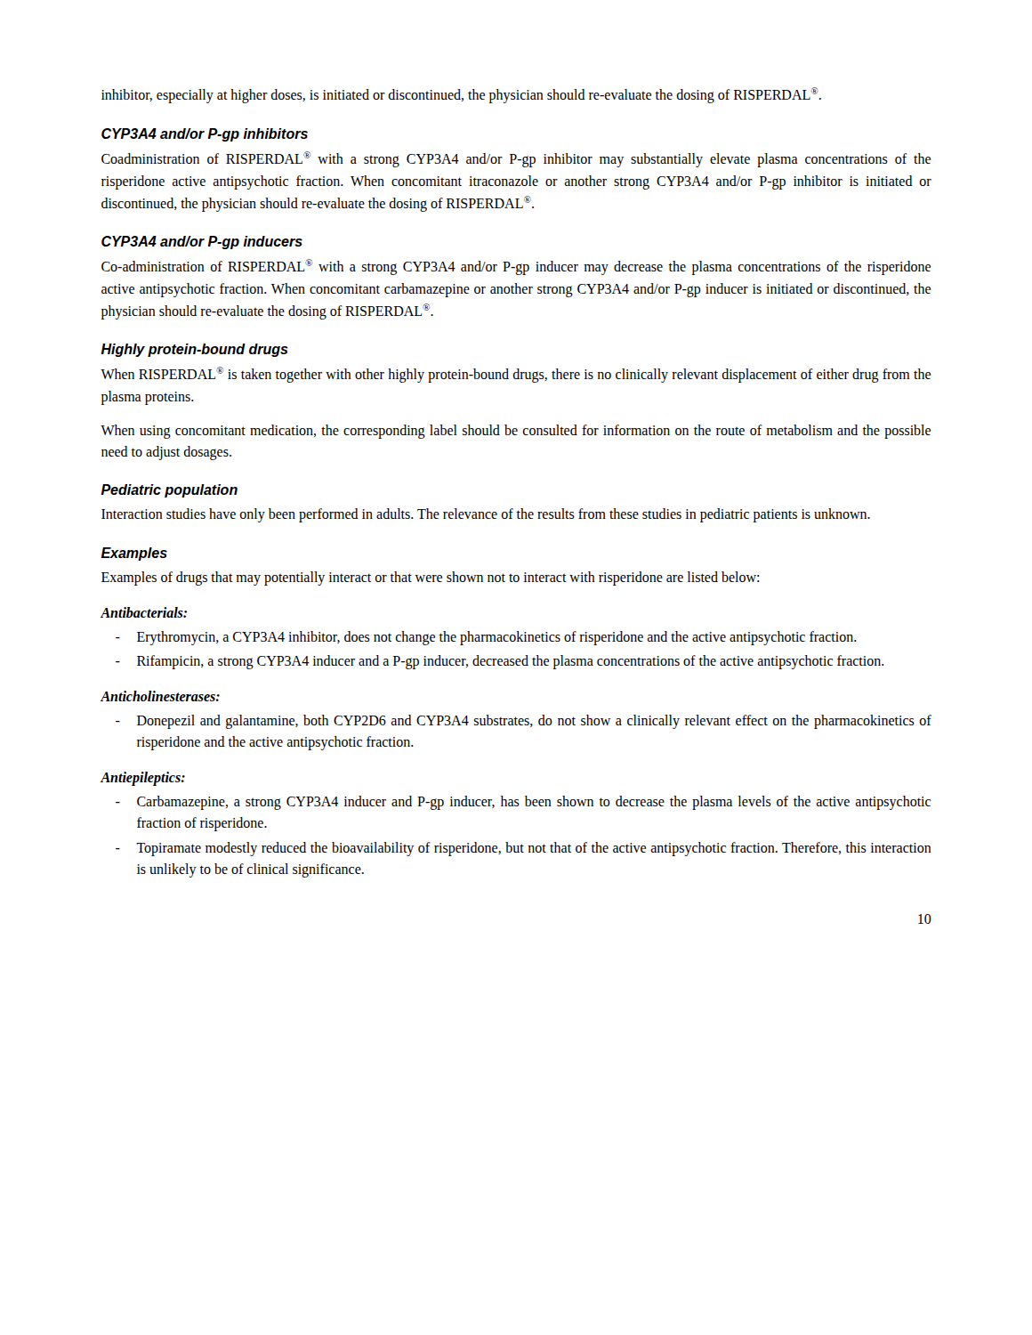inhibitor, especially at higher doses, is initiated or discontinued, the physician should re-evaluate the dosing of RISPERDAL®.
CYP3A4 and/or P-gp inhibitors
Coadministration of RISPERDAL® with a strong CYP3A4 and/or P-gp inhibitor may substantially elevate plasma concentrations of the risperidone active antipsychotic fraction. When concomitant itraconazole or another strong CYP3A4 and/or P-gp inhibitor is initiated or discontinued, the physician should re-evaluate the dosing of RISPERDAL®.
CYP3A4 and/or P-gp inducers
Co-administration of RISPERDAL® with a strong CYP3A4 and/or P-gp inducer may decrease the plasma concentrations of the risperidone active antipsychotic fraction. When concomitant carbamazepine or another strong CYP3A4 and/or P-gp inducer is initiated or discontinued, the physician should re-evaluate the dosing of RISPERDAL®.
Highly protein-bound drugs
When RISPERDAL® is taken together with other highly protein-bound drugs, there is no clinically relevant displacement of either drug from the plasma proteins.
When using concomitant medication, the corresponding label should be consulted for information on the route of metabolism and the possible need to adjust dosages.
Pediatric population
Interaction studies have only been performed in adults. The relevance of the results from these studies in pediatric patients is unknown.
Examples
Examples of drugs that may potentially interact or that were shown not to interact with risperidone are listed below:
Antibacterials:
Erythromycin, a CYP3A4 inhibitor, does not change the pharmacokinetics of risperidone and the active antipsychotic fraction.
Rifampicin, a strong CYP3A4 inducer and a P-gp inducer, decreased the plasma concentrations of the active antipsychotic fraction.
Anticholinesterases:
Donepezil and galantamine, both CYP2D6 and CYP3A4 substrates, do not show a clinically relevant effect on the pharmacokinetics of risperidone and the active antipsychotic fraction.
Antiepileptics:
Carbamazepine, a strong CYP3A4 inducer and P-gp inducer, has been shown to decrease the plasma levels of the active antipsychotic fraction of risperidone.
Topiramate modestly reduced the bioavailability of risperidone, but not that of the active antipsychotic fraction. Therefore, this interaction is unlikely to be of clinical significance.
10